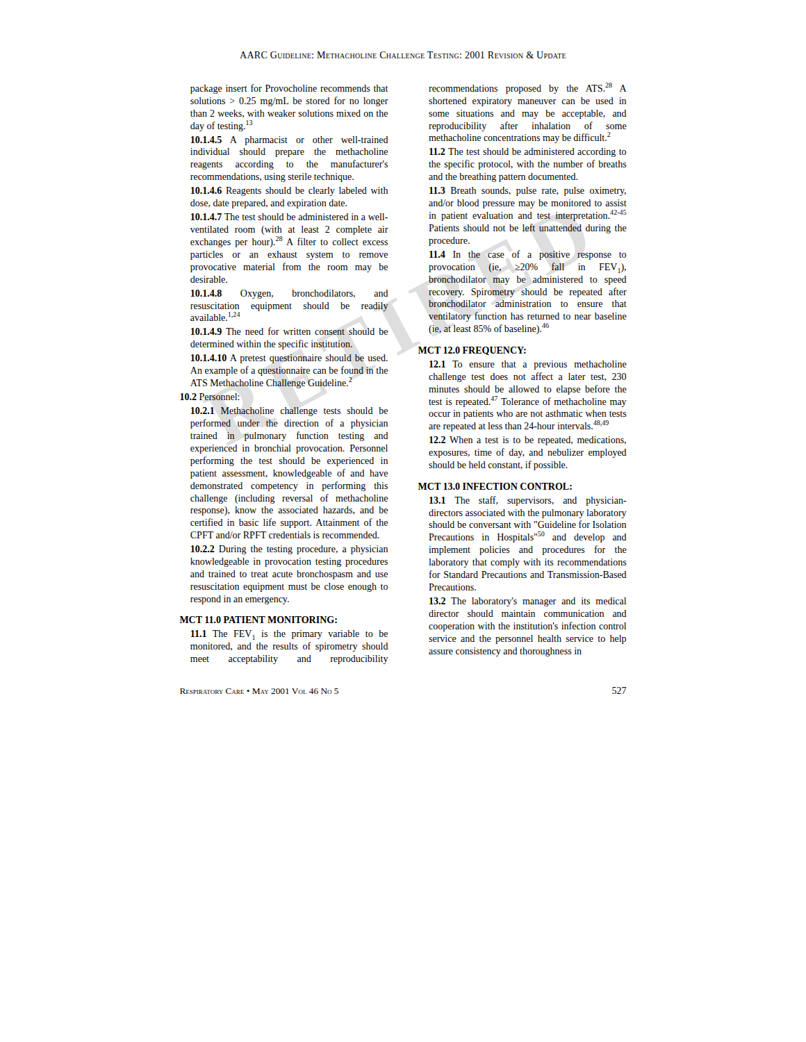AARC Guideline: Methacholine Challenge Testing: 2001 Revision & Update
RETIRED
package insert for Provocholine recommends that solutions > 0.25 mg/mL be stored for no longer than 2 weeks, with weaker solutions mixed on the day of testing.13
10.1.4.5 A pharmacist or other well-trained individual should prepare the methacholine reagents according to the manufacturer's recommendations, using sterile technique.
10.1.4.6 Reagents should be clearly labeled with dose, date prepared, and expiration date.
10.1.4.7 The test should be administered in a well-ventilated room (with at least 2 complete air exchanges per hour).28 A filter to collect excess particles or an exhaust system to remove provocative material from the room may be desirable.
10.1.4.8 Oxygen, bronchodilators, and resuscitation equipment should be readily available.1,24
10.1.4.9 The need for written consent should be determined within the specific institution.
10.1.4.10 A pretest questionnaire should be used. An example of a questionnaire can be found in the ATS Methacholine Challenge Guideline.2
10.2 Personnel:
10.2.1 Methacholine challenge tests should be performed under the direction of a physician trained in pulmonary function testing and experienced in bronchial provocation. Personnel performing the test should be experienced in patient assessment, knowledgeable of and have demonstrated competency in performing this challenge (including reversal of methacholine response), know the associated hazards, and be certified in basic life support. Attainment of the CPFT and/or RPFT credentials is recommended.
10.2.2 During the testing procedure, a physician knowledgeable in provocation testing procedures and trained to treat acute bronchospasm and use resuscitation equipment must be close enough to respond in an emergency.
MCT 11.0 PATIENT MONITORING:
11.1 The FEV1 is the primary variable to be monitored, and the results of spirometry should meet acceptability and reproducibility recommendations proposed by the ATS.28 A shortened expiratory maneuver can be used in some situations and may be acceptable, and reproducibility after inhalation of some methacholine concentrations may be difficult.2
11.2 The test should be administered according to the specific protocol, with the number of breaths and the breathing pattern documented.
11.3 Breath sounds, pulse rate, pulse oximetry, and/or blood pressure may be monitored to assist in patient evaluation and test interpretation.42-45 Patients should not be left unattended during the procedure.
11.4 In the case of a positive response to provocation (ie, ≥20% fall in FEV1), bronchodilator may be administered to speed recovery. Spirometry should be repeated after bronchodilator administration to ensure that ventilatory function has returned to near baseline (ie, at least 85% of baseline).46
MCT 12.0 FREQUENCY:
12.1 To ensure that a previous methacholine challenge test does not affect a later test, 230 minutes should be allowed to elapse before the test is repeated.47 Tolerance of methacholine may occur in patients who are not asthmatic when tests are repeated at less than 24-hour intervals.48,49
12.2 When a test is to be repeated, medications, exposures, time of day, and nebulizer employed should be held constant, if possible.
MCT 13.0 INFECTION CONTROL:
13.1 The staff, supervisors, and physician-directors associated with the pulmonary laboratory should be conversant with "Guideline for Isolation Precautions in Hospitals"50 and develop and implement policies and procedures for the laboratory that comply with its recommendations for Standard Precautions and Transmission-Based Precautions.
13.2 The laboratory's manager and its medical director should maintain communication and cooperation with the institution's infection control service and the personnel health service to help assure consistency and thoroughness in
Respiratory Care • May 2001 Vol 46 No 5 527